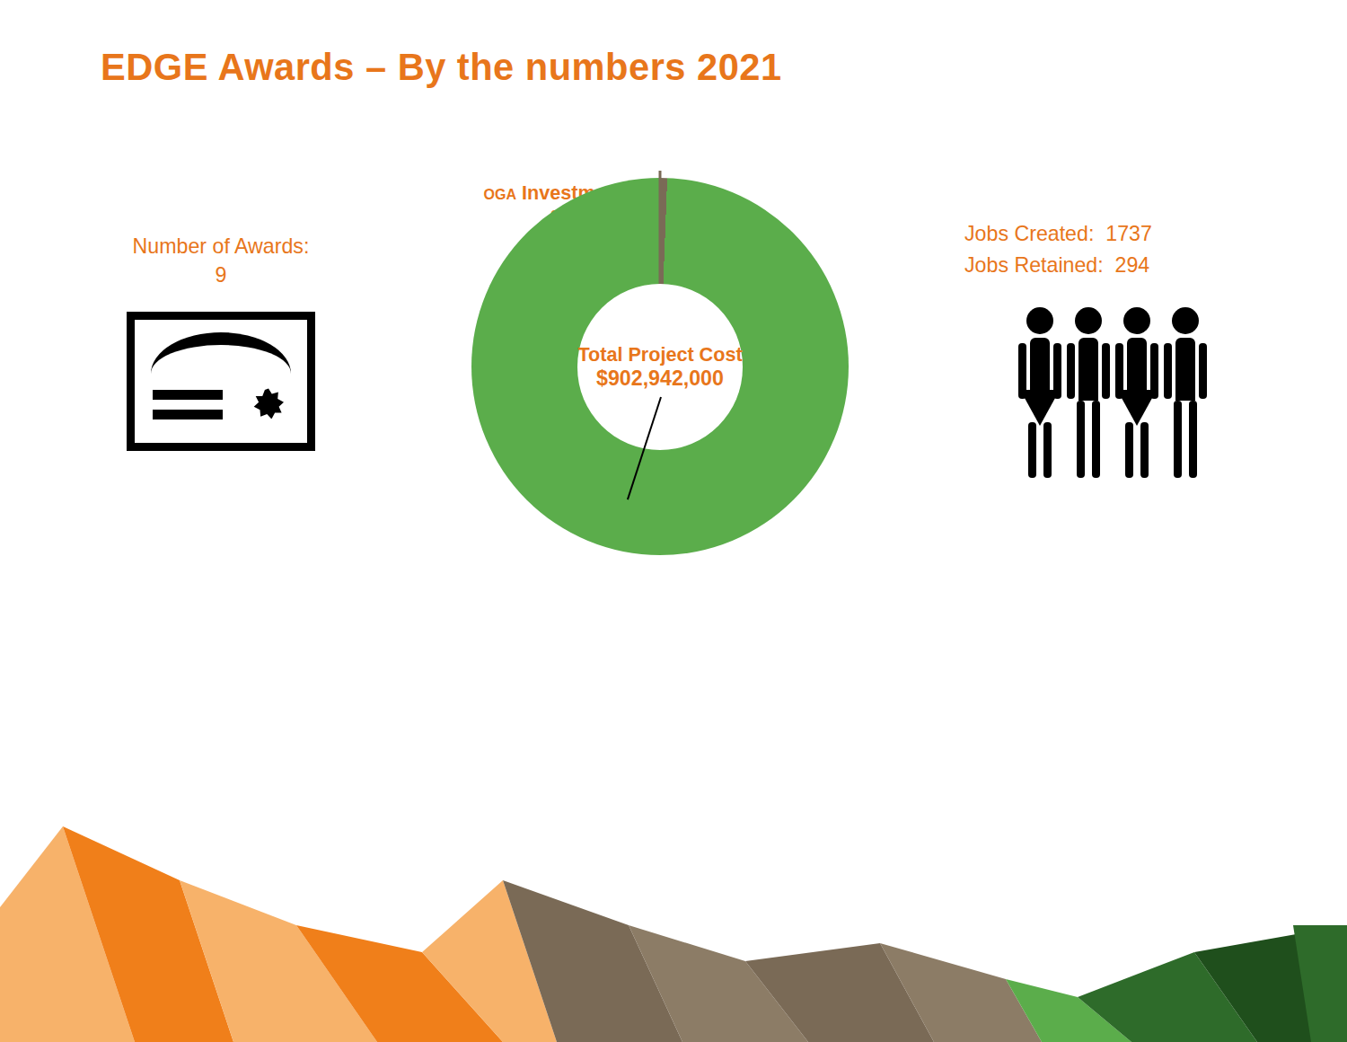EDGE Awards – By the numbers 2021
Number of Awards: 9
OGA Investment
$5,525,00
Total Project Cost
$902,942,000
Jobs Created: 1737
Jobs Retained: 294